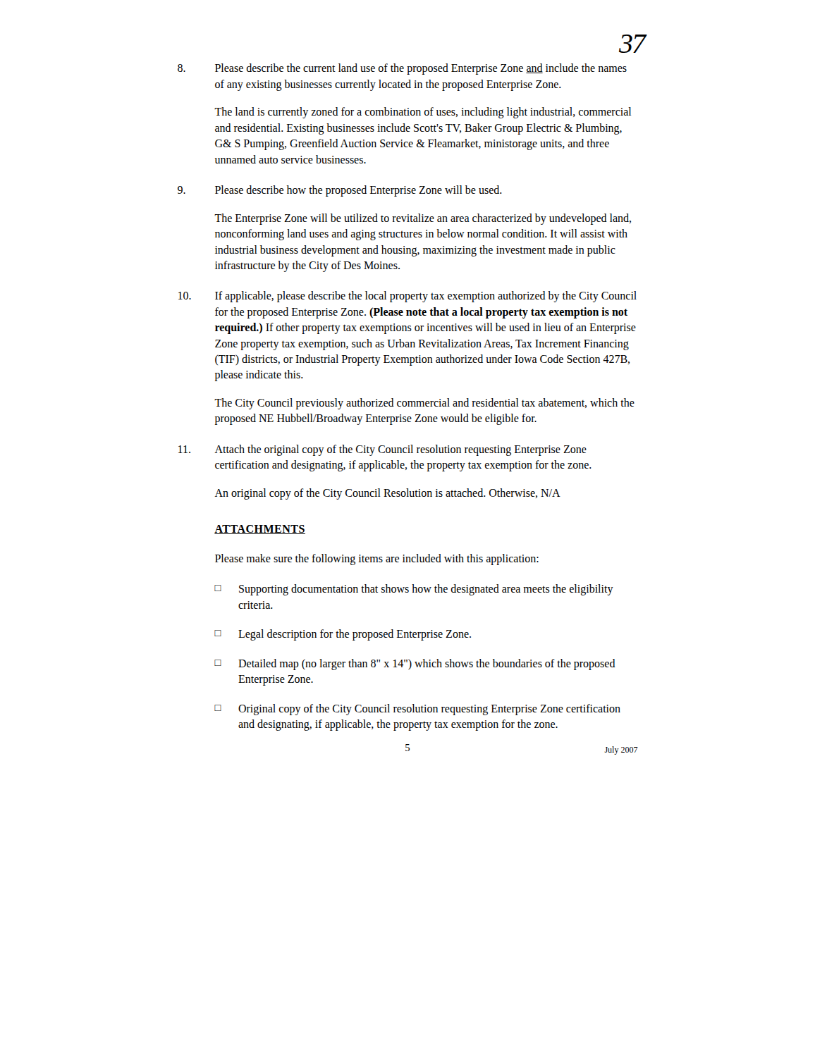37
8.
Please describe the current land use of the proposed Enterprise Zone and include the names of any existing businesses currently located in the proposed Enterprise Zone.
The land is currently zoned for a combination of uses, including light industrial, commercial and residential. Existing businesses include Scott's TV, Baker Group Electric & Plumbing, G& S Pumping, Greenfield Auction Service & Fleamarket, ministorage units, and three unnamed auto service businesses.
9.
Please describe how the proposed Enterprise Zone will be used.
The Enterprise Zone will be utilized to revitalize an area characterized by undeveloped land, nonconforming land uses and aging structures in below normal condition. It will assist with industrial business development and housing, maximizing the investment made in public infrastructure by the City of Des Moines.
10.
If applicable, please describe the local property tax exemption authorized by the City Council for the proposed Enterprise Zone. (Please note that a local property tax exemption is not required.) If other property tax exemptions or incentives will be used in lieu of an Enterprise Zone property tax exemption, such as Urban Revitalization Areas, Tax Increment Financing (TIF) districts, or Industrial Property Exemption authorized under Iowa Code Section 427B, please indicate this.
The City Council previously authorized commercial and residential tax abatement, which the proposed NE Hubbell/Broadway Enterprise Zone would be eligible for.
11.
Attach the original copy of the City Council resolution requesting Enterprise Zone certification and designating, if applicable, the property tax exemption for the zone.
An original copy of the City Council Resolution is attached. Otherwise, N/A
ATTACHMENTS
Please make sure the following items are included with this application:
Supporting documentation that shows how the designated area meets the eligibility criteria.
Legal description for the proposed Enterprise Zone.
Detailed map (no larger than 8" x 14") which shows the boundaries of the proposed Enterprise Zone.
Original copy of the City Council resolution requesting Enterprise Zone certification and designating, if applicable, the property tax exemption for the zone.
5
July 2007